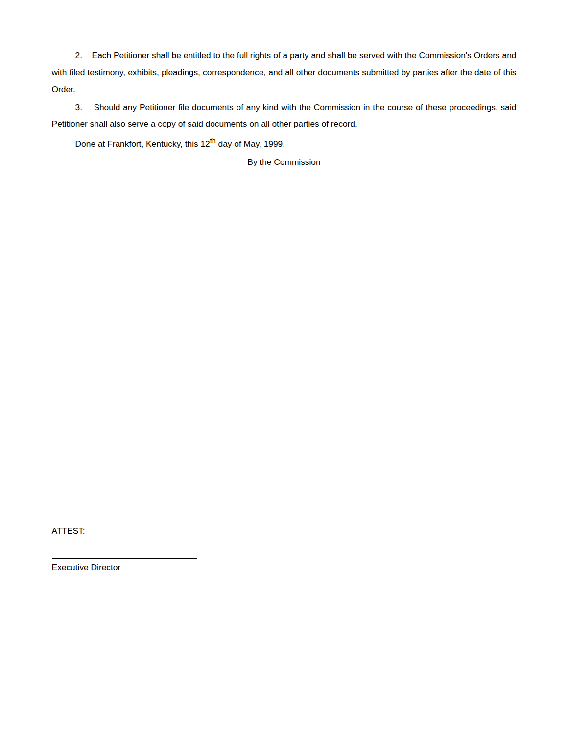2. Each Petitioner shall be entitled to the full rights of a party and shall be served with the Commission's Orders and with filed testimony, exhibits, pleadings, correspondence, and all other documents submitted by parties after the date of this Order.
3. Should any Petitioner file documents of any kind with the Commission in the course of these proceedings, said Petitioner shall also serve a copy of said documents on all other parties of record.
Done at Frankfort, Kentucky, this 12th day of May, 1999.
By the Commission
ATTEST:
Executive Director